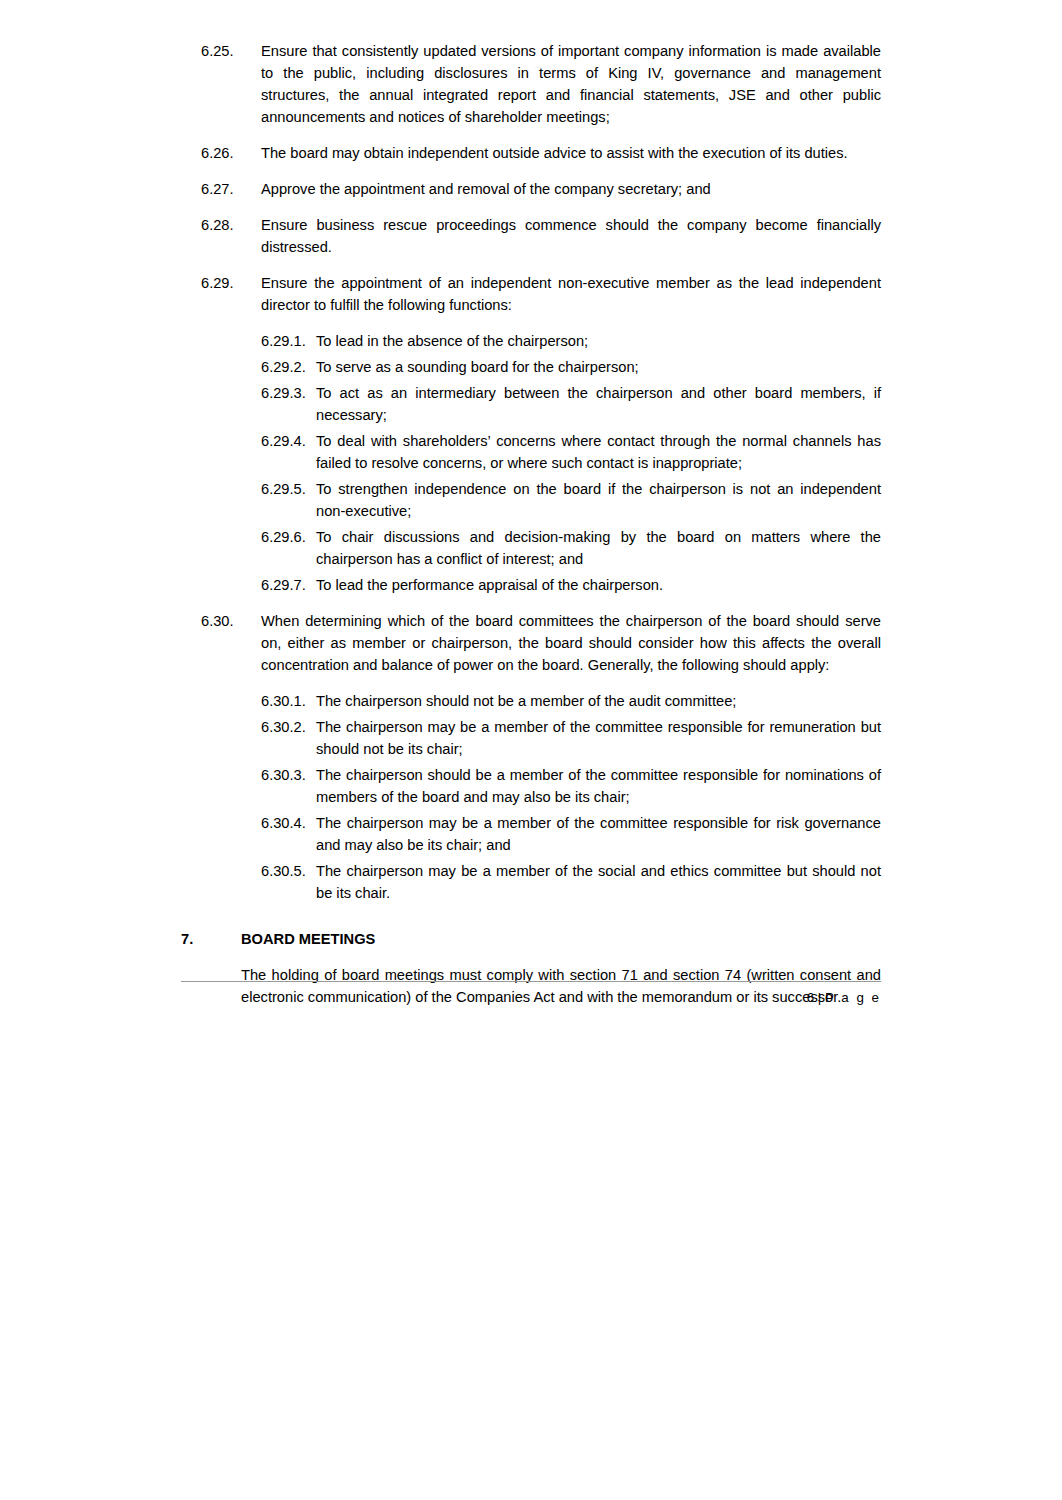6.25.
Ensure that consistently updated versions of important company information is made available to the public, including disclosures in terms of King IV, governance and management structures, the annual integrated report and financial statements, JSE and other public announcements and notices of shareholder meetings;
6.26.
The board may obtain independent outside advice to assist with the execution of its duties.
6.27.
Approve the appointment and removal of the company secretary; and
6.28.
Ensure business rescue proceedings commence should the company become financially distressed.
6.29.
Ensure the appointment of an independent non-executive member as the lead independent director to fulfill the following functions:
6.29.1.
To lead in the absence of the chairperson;
6.29.2.
To serve as a sounding board for the chairperson;
6.29.3.
To act as an intermediary between the chairperson and other board members, if necessary;
6.29.4.
To deal with shareholders’ concerns where contact through the normal channels has failed to resolve concerns, or where such contact is inappropriate;
6.29.5.
To strengthen independence on the board if the chairperson is not an independent non-executive;
6.29.6.
To chair discussions and decision-making by the board on matters where the chairperson has a conflict of interest; and
6.29.7.
To lead the performance appraisal of the chairperson.
6.30.
When determining which of the board committees the chairperson of the board should serve on, either as member or chairperson, the board should consider how this affects the overall concentration and balance of power on the board. Generally, the following should apply:
6.30.1.
The chairperson should not be a member of the audit committee;
6.30.2.
The chairperson may be a member of the committee responsible for remuneration but should not be its chair;
6.30.3.
The chairperson should be a member of the committee responsible for nominations of members of the board and may also be its chair;
6.30.4.
The chairperson may be a member of the committee responsible for risk governance and may also be its chair; and
6.30.5.
The chairperson may be a member of the social and ethics committee but should not be its chair.
7.
BOARD MEETINGS
The holding of board meetings must comply with section 71 and section 74 (written consent and electronic communication) of the Companies Act and with the memorandum or its successor.
6 | P a g e